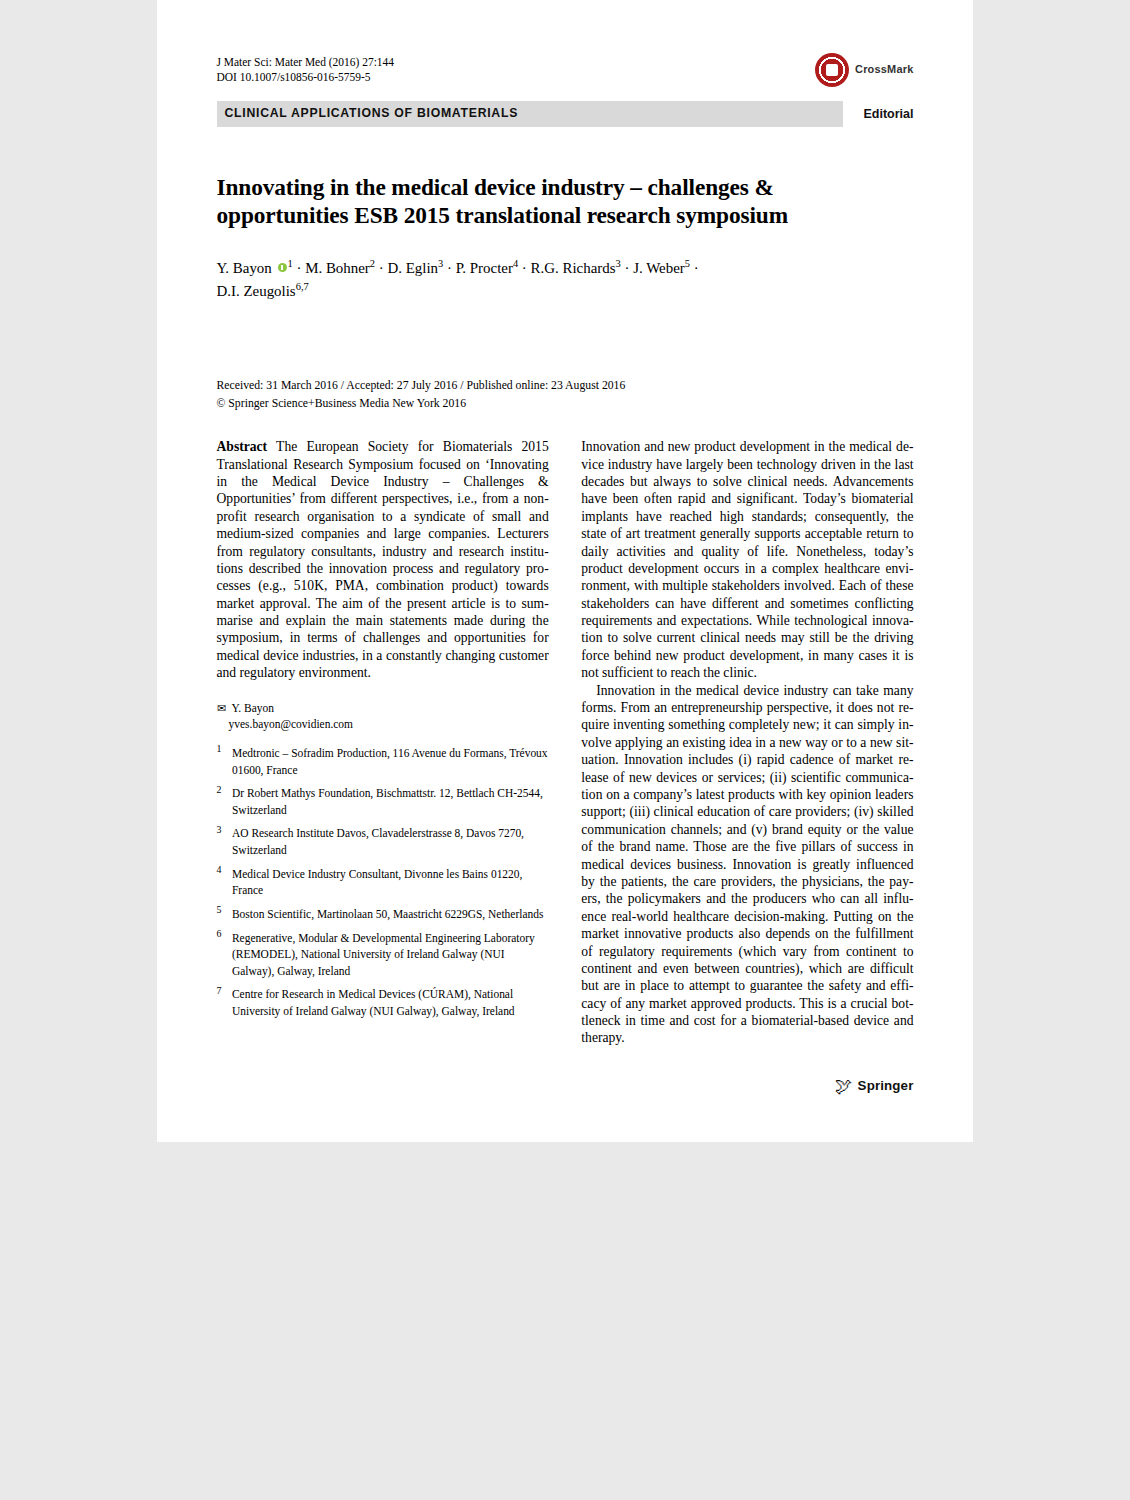J Mater Sci: Mater Med (2016) 27:144
DOI 10.1007/s10856-016-5759-5
CrossMark
CLINICAL APPLICATIONS OF BIOMATERIALS
Editorial
Innovating in the medical device industry – challenges &
opportunities ESB 2015 translational research symposium
Y. Bayon 1 · M. Bohner2 · D. Eglin3 · P. Procter4 · R.G. Richards3 · J. Weber5 ·
D.I. Zeugolis6,7
Received: 31 March 2016 / Accepted: 27 July 2016 / Published online: 23 August 2016
© Springer Science+Business Media New York 2016
Abstract The European Society for Biomaterials 2015 Translational Research Symposium focused on ‘Innovating in the Medical Device Industry – Challenges & Opportunities’ from different perspectives, i.e., from a non-profit research organisation to a syndicate of small and medium-sized companies and large companies. Lecturers from regulatory consultants, industry and research institutions described the innovation process and regulatory processes (e.g., 510K, PMA, combination product) towards market approval. The aim of the present article is to summarise and explain the main statements made during the symposium, in terms of challenges and opportunities for medical device industries, in a constantly changing customer and regulatory environment.
✉Y. Bayon
yves.bayon@covidien.com
1 Medtronic – Sofradim Production, 116 Avenue du Formans, Trévoux 01600, France
2 Dr Robert Mathys Foundation, Bischmattstr. 12, Bettlach CH-2544, Switzerland
3 AO Research Institute Davos, Clavadelerstrasse 8, Davos 7270, Switzerland
4 Medical Device Industry Consultant, Divonne les Bains 01220, France
5 Boston Scientific, Martinolaan 50, Maastricht 6229GS, Netherlands
6 Regenerative, Modular & Developmental Engineering Laboratory (REMODEL), National University of Ireland Galway (NUI Galway), Galway, Ireland
7 Centre for Research in Medical Devices (CÚRAM), National University of Ireland Galway (NUI Galway), Galway, Ireland
Innovation and new product development in the medical device industry have largely been technology driven in the last decades but always to solve clinical needs. Advancements have been often rapid and significant. Today’s biomaterial implants have reached high standards; consequently, the state of art treatment generally supports acceptable return to daily activities and quality of life. Nonetheless, today’s product development occurs in a complex healthcare environment, with multiple stakeholders involved. Each of these stakeholders can have different and sometimes conflicting requirements and expectations. While technological innovation to solve current clinical needs may still be the driving force behind new product development, in many cases it is not sufficient to reach the clinic.
Innovation in the medical device industry can take many forms. From an entrepreneurship perspective, it does not require inventing something completely new; it can simply involve applying an existing idea in a new way or to a new situation. Innovation includes (i) rapid cadence of market release of new devices or services; (ii) scientific communication on a company’s latest products with key opinion leaders support; (iii) clinical education of care providers; (iv) skilled communication channels; and (v) brand equity or the value of the brand name. Those are the five pillars of success in medical devices business. Innovation is greatly influenced by the patients, the care providers, the physicians, the payers, the policymakers and the producers who can all influence real-world healthcare decision-making. Putting on the market innovative products also depends on the fulfillment of regulatory requirements (which vary from continent to continent and even between countries), which are difficult but are in place to attempt to guarantee the safety and efficacy of any market approved products. This is a crucial bottleneck in time and cost for a biomaterial-based device and therapy.
🕊Springer